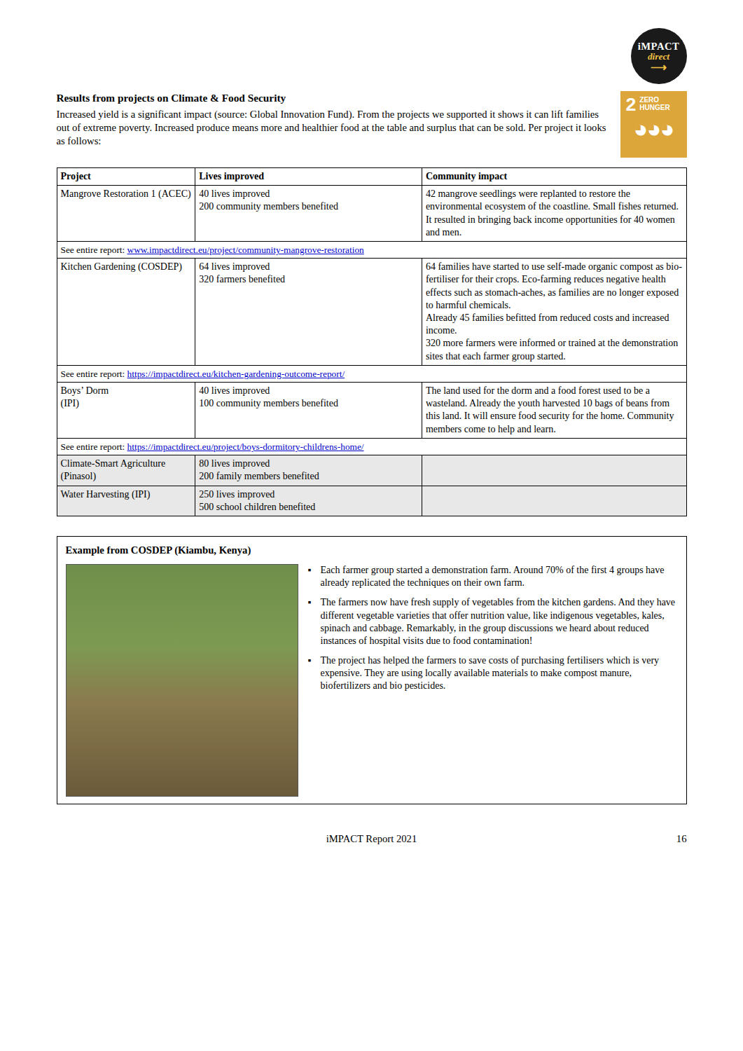iMPACT direct ⟶
Results from projects on Climate & Food Security
Increased yield is a significant impact (source: Global Innovation Fund). From the projects we supported it shows it can lift families out of extreme poverty. Increased produce means more and healthier food at the table and surplus that can be sold. Per project it looks as follows:
2
ZERO
HUNGER
◕◕◕
| Project | Lives improved | Community impact |
| --- | --- | --- |
| Mangrove Restoration 1 (ACEC) | 40 lives improved 200 community members benefited | 42 mangrove seedlings were replanted to restore the environmental ecosystem of the coastline. Small fishes returned. It resulted in bringing back income opportunities for 40 women and men. |
| See entire report: www.impactdirect.eu/project/community-mangrove-restoration |
| Kitchen Gardening (COSDEP) | 64 lives improved 320 farmers benefited | 64 families have started to use self-made organic compost as bio-fertiliser for their crops. Eco-farming reduces negative health effects such as stomach-aches, as families are no longer exposed to harmful chemicals. Already 45 families befitted from reduced costs and increased income. 320 more farmers were informed or trained at the demonstration sites that each farmer group started. |
| See entire report: https://impactdirect.eu/kitchen-gardening-outcome-report/ |
| Boys’ Dorm (IPI) | 40 lives improved 100 community members benefited | The land used for the dorm and a food forest used to be a wasteland. Already the youth harvested 10 bags of beans from this land. It will ensure food security for the home. Community members come to help and learn. |
| See entire report: https://impactdirect.eu/project/boys-dormitory-childrens-home/ |
| Climate-Smart Agriculture (Pinasol) | 80 lives improved 200 family members benefited | |
| Water Harvesting (IPI) | 250 lives improved 500 school children benefited | |
Example from COSDEP (Kiambu, Kenya)
Farmers standing around a tiered compost garden
Each farmer group started a demonstration farm. Around 70% of the first 4 groups have already replicated the techniques on their own farm.
The farmers now have fresh supply of vegetables from the kitchen gardens. And they have different vegetable varieties that offer nutrition value, like indigenous vegetables, kales, spinach and cabbage. Remarkably, in the group discussions we heard about reduced instances of hospital visits due to food contamination!
The project has helped the farmers to save costs of purchasing fertilisers which is very expensive. They are using locally available materials to make compost manure, biofertilizers and bio pesticides.
iMPACT Report 2021 16